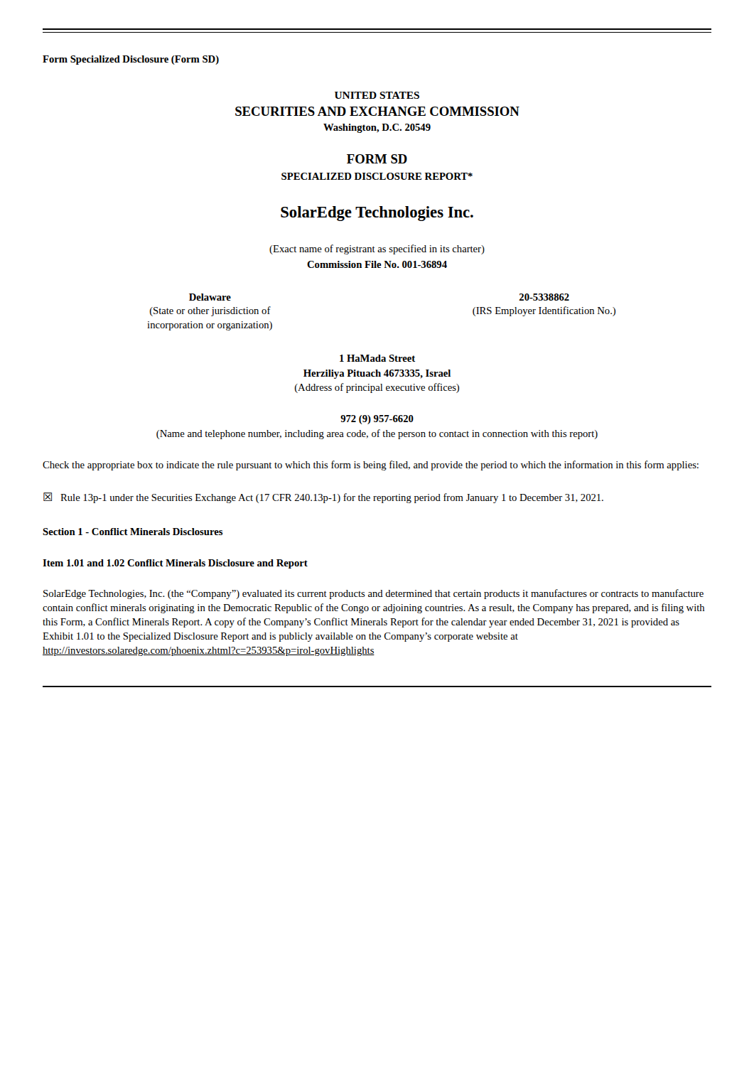Form Specialized Disclosure (Form SD)
UNITED STATES
SECURITIES AND EXCHANGE COMMISSION
Washington, D.C. 20549
FORM SD
SPECIALIZED DISCLOSURE REPORT*
SolarEdge Technologies Inc.
(Exact name of registrant as specified in its charter)
Commission File No. 001-36894
| Delaware (State or other jurisdiction of incorporation or organization) | 20-5338862 (IRS Employer Identification No.) |
1 HaMada Street
Herziliya Pituach 4673335, Israel
(Address of principal executive offices)
972 (9) 957-6620
(Name and telephone number, including area code, of the person to contact in connection with this report)
Check the appropriate box to indicate the rule pursuant to which this form is being filed, and provide the period to which the information in this form applies:
☒ Rule 13p-1 under the Securities Exchange Act (17 CFR 240.13p-1) for the reporting period from January 1 to December 31, 2021.
Section 1 - Conflict Minerals Disclosures
Item 1.01 and 1.02 Conflict Minerals Disclosure and Report
SolarEdge Technologies, Inc. (the “Company”) evaluated its current products and determined that certain products it manufactures or contracts to manufacture contain conflict minerals originating in the Democratic Republic of the Congo or adjoining countries. As a result, the Company has prepared, and is filing with this Form, a Conflict Minerals Report. A copy of the Company’s Conflict Minerals Report for the calendar year ended December 31, 2021 is provided as Exhibit 1.01 to the Specialized Disclosure Report and is publicly available on the Company’s corporate website at http://investors.solaredge.com/phoenix.zhtml?c=253935&p=irol-govHighlights